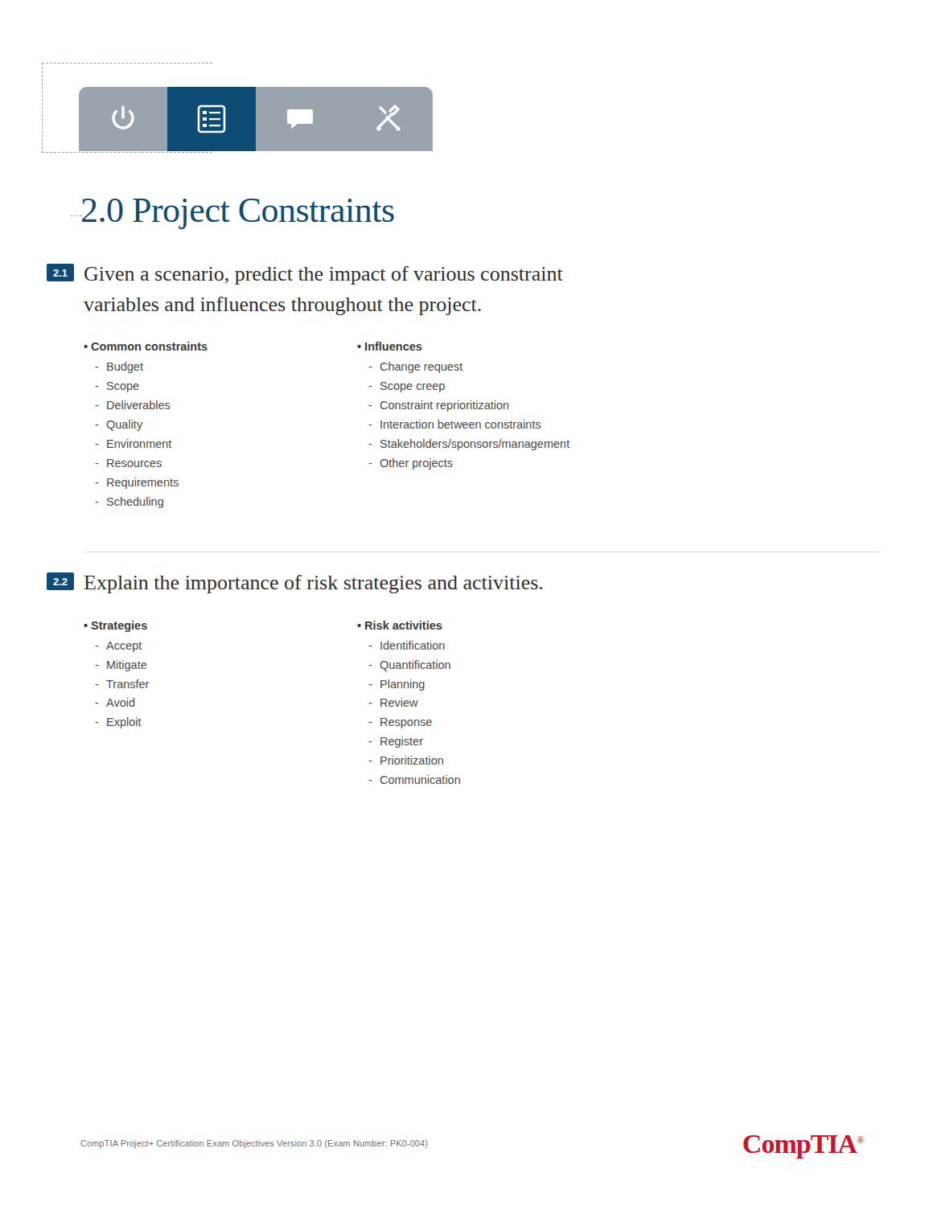2.0 Project Constraints
2.1
Given a scenario, predict the impact of various constraint
variables and influences throughout the project.
• Common constraints
Budget
Scope
Deliverables
Quality
Environment
Resources
Requirements
Scheduling
• Influences
Change request
Scope creep
Constraint reprioritization
Interaction between constraints
Stakeholders/sponsors/management
Other projects
2.2
Explain the importance of risk strategies and activities.
• Strategies
Accept
Mitigate
Transfer
Avoid
Exploit
• Risk activities
Identification
Quantification
Planning
Review
Response
Register
Prioritization
Communication
CompTIA Project+ Certification Exam Objectives Version 3.0 (Exam Number: PK0-004)
CompTIA®